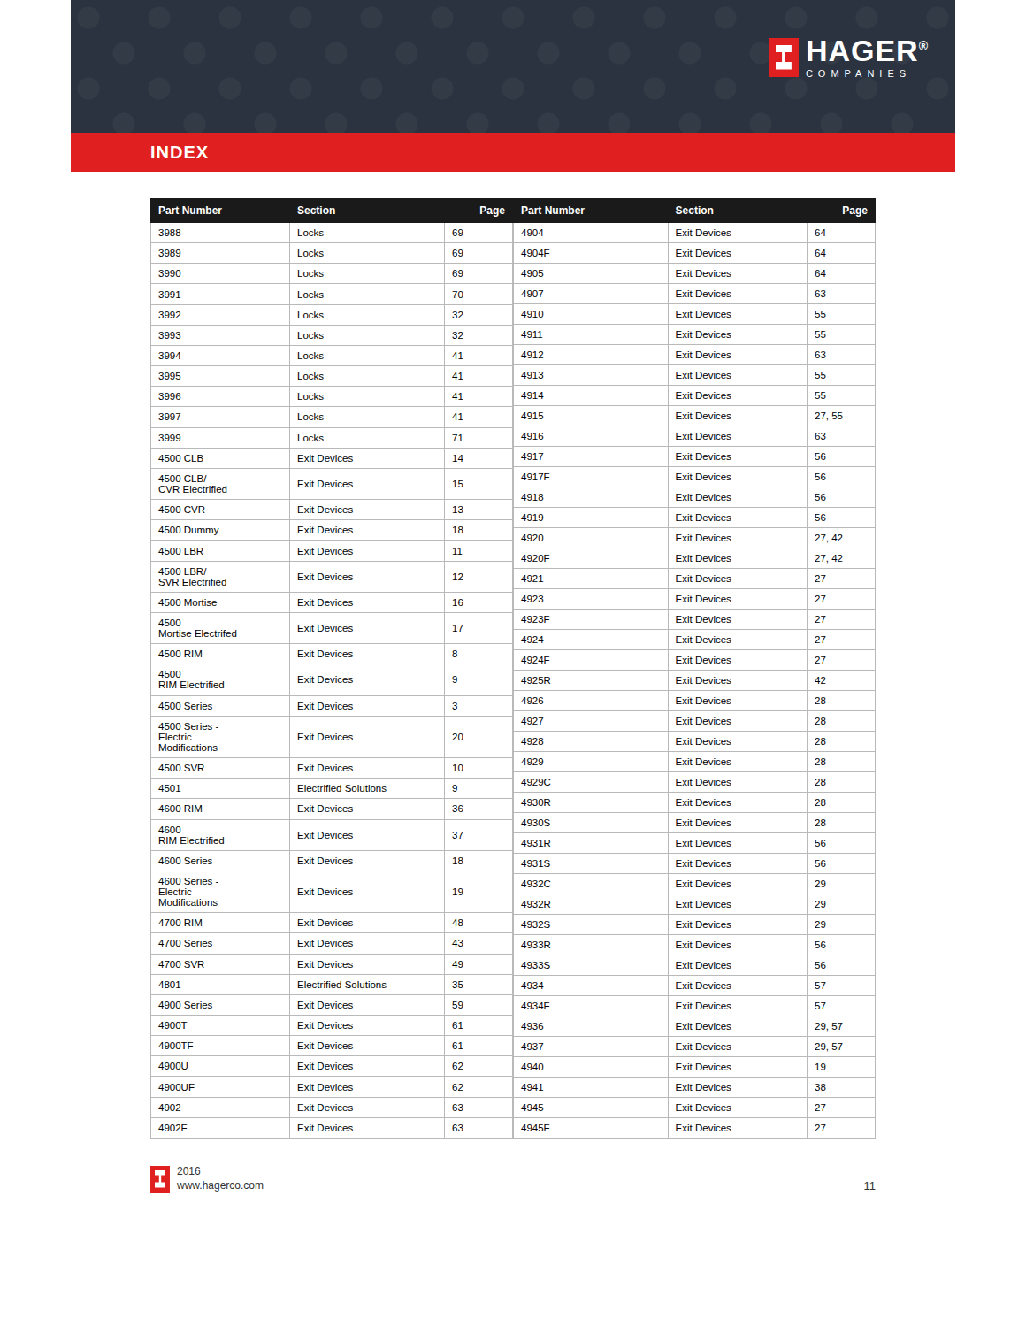HAGER®
COMPANIES
INDEX
| Part Number | Section | Page |
| --- | --- | --- |
| 3988 | Locks | 69 |
| 3989 | Locks | 69 |
| 3990 | Locks | 69 |
| 3991 | Locks | 70 |
| 3992 | Locks | 32 |
| 3993 | Locks | 32 |
| 3994 | Locks | 41 |
| 3995 | Locks | 41 |
| 3996 | Locks | 41 |
| 3997 | Locks | 41 |
| 3999 | Locks | 71 |
| 4500 CLB | Exit Devices | 14 |
| 4500 CLB/ CVR Electrified | Exit Devices | 15 |
| 4500 CVR | Exit Devices | 13 |
| 4500 Dummy | Exit Devices | 18 |
| 4500 LBR | Exit Devices | 11 |
| 4500 LBR/ SVR Electrified | Exit Devices | 12 |
| 4500 Mortise | Exit Devices | 16 |
| 4500 Mortise Electrifed | Exit Devices | 17 |
| 4500 RIM | Exit Devices | 8 |
| 4500 RIM Electrified | Exit Devices | 9 |
| 4500 Series | Exit Devices | 3 |
| 4500 Series - Electric Modifications | Exit Devices | 20 |
| 4500 SVR | Exit Devices | 10 |
| 4501 | Electrified Solutions | 9 |
| 4600 RIM | Exit Devices | 36 |
| 4600 RIM Electrified | Exit Devices | 37 |
| 4600 Series | Exit Devices | 18 |
| 4600 Series - Electric Modifications | Exit Devices | 19 |
| 4700 RIM | Exit Devices | 48 |
| 4700 Series | Exit Devices | 43 |
| 4700 SVR | Exit Devices | 49 |
| 4801 | Electrified Solutions | 35 |
| 4900 Series | Exit Devices | 59 |
| 4900T | Exit Devices | 61 |
| 4900TF | Exit Devices | 61 |
| 4900U | Exit Devices | 62 |
| 4900UF | Exit Devices | 62 |
| 4902 | Exit Devices | 63 |
| 4902F | Exit Devices | 63 |
| Part Number | Section | Page |
| --- | --- | --- |
| 4904 | Exit Devices | 64 |
| 4904F | Exit Devices | 64 |
| 4905 | Exit Devices | 64 |
| 4907 | Exit Devices | 63 |
| 4910 | Exit Devices | 55 |
| 4911 | Exit Devices | 55 |
| 4912 | Exit Devices | 63 |
| 4913 | Exit Devices | 55 |
| 4914 | Exit Devices | 55 |
| 4915 | Exit Devices | 27, 55 |
| 4916 | Exit Devices | 63 |
| 4917 | Exit Devices | 56 |
| 4917F | Exit Devices | 56 |
| 4918 | Exit Devices | 56 |
| 4919 | Exit Devices | 56 |
| 4920 | Exit Devices | 27, 42 |
| 4920F | Exit Devices | 27, 42 |
| 4921 | Exit Devices | 27 |
| 4923 | Exit Devices | 27 |
| 4923F | Exit Devices | 27 |
| 4924 | Exit Devices | 27 |
| 4924F | Exit Devices | 27 |
| 4925R | Exit Devices | 42 |
| 4926 | Exit Devices | 28 |
| 4927 | Exit Devices | 28 |
| 4928 | Exit Devices | 28 |
| 4929 | Exit Devices | 28 |
| 4929C | Exit Devices | 28 |
| 4930R | Exit Devices | 28 |
| 4930S | Exit Devices | 28 |
| 4931R | Exit Devices | 56 |
| 4931S | Exit Devices | 56 |
| 4932C | Exit Devices | 29 |
| 4932R | Exit Devices | 29 |
| 4932S | Exit Devices | 29 |
| 4933R | Exit Devices | 56 |
| 4933S | Exit Devices | 56 |
| 4934 | Exit Devices | 57 |
| 4934F | Exit Devices | 57 |
| 4936 | Exit Devices | 29, 57 |
| 4937 | Exit Devices | 29, 57 |
| 4940 | Exit Devices | 19 |
| 4941 | Exit Devices | 38 |
| 4945 | Exit Devices | 27 |
| 4945F | Exit Devices | 27 |
2016
www.hagerco.com
11